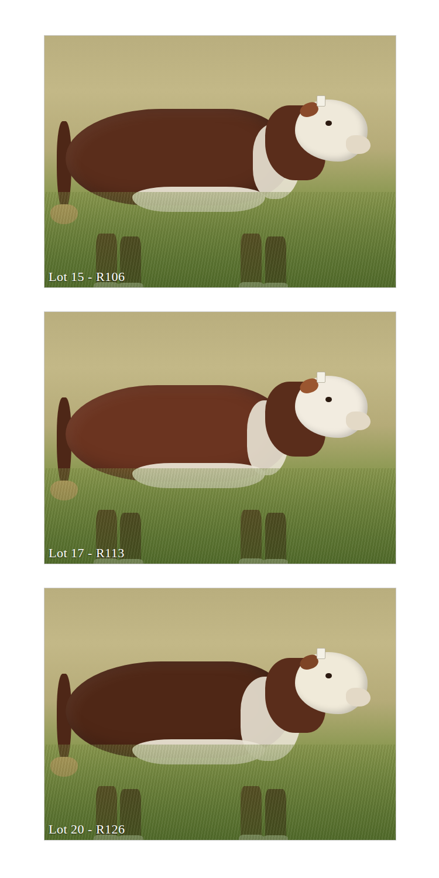Lot 15 - R106
Lot 17 - R113
Lot 20 - R126